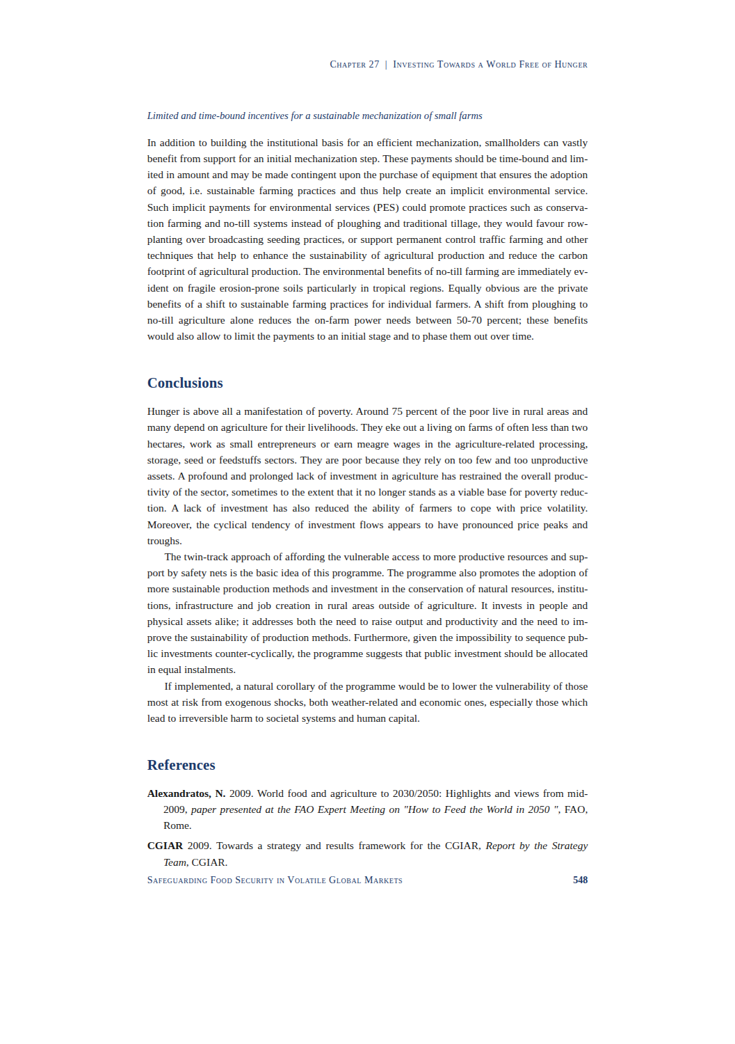Chapter 27 | Investing Towards a World Free of Hunger
Limited and time-bound incentives for a sustainable mechanization of small farms
In addition to building the institutional basis for an efficient mechanization, smallholders can vastly benefit from support for an initial mechanization step. These payments should be time-bound and limited in amount and may be made contingent upon the purchase of equipment that ensures the adoption of good, i.e. sustainable farming practices and thus help create an implicit environmental service. Such implicit payments for environmental services (PES) could promote practices such as conservation farming and no-till systems instead of ploughing and traditional tillage, they would favour row-planting over broadcasting seeding practices, or support permanent control traffic farming and other techniques that help to enhance the sustainability of agricultural production and reduce the carbon footprint of agricultural production. The environmental benefits of no-till farming are immediately evident on fragile erosion-prone soils particularly in tropical regions. Equally obvious are the private benefits of a shift to sustainable farming practices for individual farmers. A shift from ploughing to no-till agriculture alone reduces the on-farm power needs between 50-70 percent; these benefits would also allow to limit the payments to an initial stage and to phase them out over time.
Conclusions
Hunger is above all a manifestation of poverty. Around 75 percent of the poor live in rural areas and many depend on agriculture for their livelihoods. They eke out a living on farms of often less than two hectares, work as small entrepreneurs or earn meagre wages in the agriculture-related processing, storage, seed or feedstuffs sectors. They are poor because they rely on too few and too unproductive assets. A profound and prolonged lack of investment in agriculture has restrained the overall productivity of the sector, sometimes to the extent that it no longer stands as a viable base for poverty reduction. A lack of investment has also reduced the ability of farmers to cope with price volatility. Moreover, the cyclical tendency of investment flows appears to have pronounced price peaks and troughs.
The twin-track approach of affording the vulnerable access to more productive resources and support by safety nets is the basic idea of this programme. The programme also promotes the adoption of more sustainable production methods and investment in the conservation of natural resources, institutions, infrastructure and job creation in rural areas outside of agriculture. It invests in people and physical assets alike; it addresses both the need to raise output and productivity and the need to improve the sustainability of production methods. Furthermore, given the impossibility to sequence public investments counter-cyclically, the programme suggests that public investment should be allocated in equal instalments.
If implemented, a natural corollary of the programme would be to lower the vulnerability of those most at risk from exogenous shocks, both weather-related and economic ones, especially those which lead to irreversible harm to societal systems and human capital.
References
Alexandratos, N. 2009. World food and agriculture to 2030/2050: Highlights and views from mid-2009, paper presented at the FAO Expert Meeting on "How to Feed the World in 2050 ", FAO, Rome.
CGIAR 2009. Towards a strategy and results framework for the CGIAR, Report by the Strategy Team, CGIAR.
Safeguarding Food Security in Volatile Global Markets 548